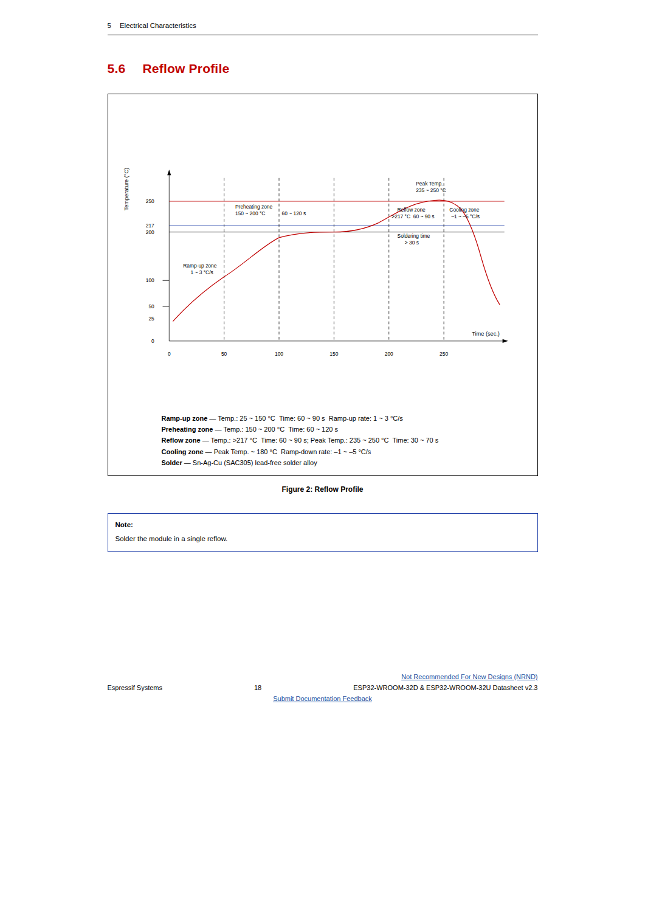5 Electrical Characteristics
5.6 Reflow Profile
Temperature (°C) 250 217 200 100 50 25 0 0 50 100 150 200 250 Time (sec.) Peak Temp. 235 ~ 250 °C Preheating zone 150 ~ 200 °C 60 ~ 120 s Reflow zone >217 °C 60 ~ 90 s Cooling zone –1 ~ –5 °C/s Soldering time > 30 s Ramp-up zone 1 ~ 3 °C/s
Ramp-up zone — Temp.: 25 ~ 150 °C Time: 60 ~ 90 s Ramp-up rate: 1 ~ 3 °C/s
Preheating zone — Temp.: 150 ~ 200 °C Time: 60 ~ 120 s
Reflow zone — Temp.: >217 °C Time: 60 ~ 90 s; Peak Temp.: 235 ~ 250 °C Time: 30 ~ 70 s
Cooling zone — Peak Temp. ~ 180 °C Ramp-down rate: –1 ~ –5 °C/s
Solder — Sn-Ag-Cu (SAC305) lead-free solder alloy
Figure 2: Reflow Profile
Note:
Solder the module in a single reflow.
Not Recommended For New Designs (NRND)
Espressif Systems
18
ESP32-WROOM-32D & ESP32-WROOM-32U Datasheet v2.3
Submit Documentation Feedback